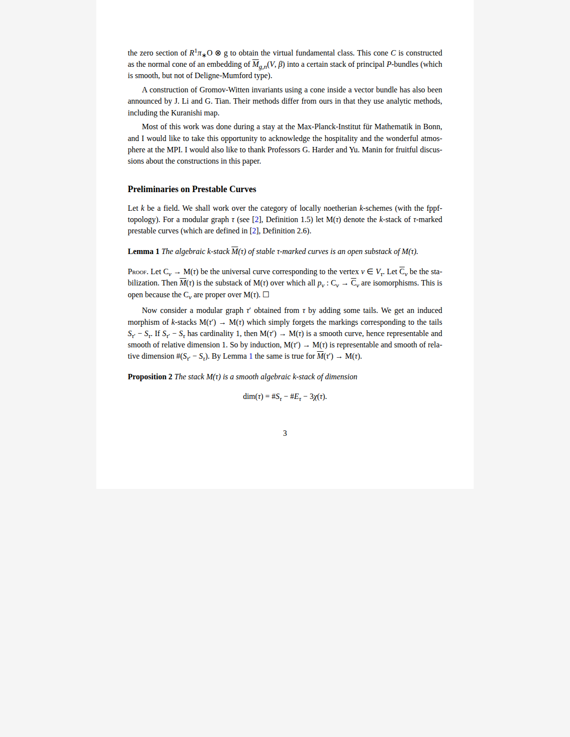the zero section of R1π∗O ⊗ g to obtain the virtual fundamental class. This cone C is constructed as the normal cone of an embedding of Mg,n(V, β) into a certain stack of principal P-bundles (which is smooth, but not of Deligne-Mumford type).
A construction of Gromov-Witten invariants using a cone inside a vector bundle has also been announced by J. Li and G. Tian. Their methods differ from ours in that they use analytic methods, including the Kuranishi map.
Most of this work was done during a stay at the Max-Planck-Institut für Mathematik in Bonn, and I would like to take this opportunity to acknowledge the hospitality and the wonderful atmosphere at the MPI. I would also like to thank Professors G. Harder and Yu. Manin for fruitful discussions about the constructions in this paper.
Preliminaries on Prestable Curves
Let k be a field. We shall work over the category of locally noetherian k-schemes (with the fppf-topology). For a modular graph τ (see [2], Definition 1.5) let M(τ) denote the k-stack of τ-marked prestable curves (which are defined in [2], Definition 2.6).
Lemma 1 The algebraic k-stack M(τ) of stable τ-marked curves is an open substack of M(τ).
Proof. Let Cv → M(τ) be the universal curve corresponding to the vertex v ∈ Vτ. Let Cv be the stabilization. Then M(τ) is the substack of M(τ) over which all pv : Cv → Cv are isomorphisms. This is open because the Cv are proper over M(τ). ☐
Now consider a modular graph τ′ obtained from τ by adding some tails. We get an induced morphism of k-stacks M(τ′) → M(τ) which simply forgets the markings corresponding to the tails Sτ′ − Sτ. If Sτ′ − Sτ has cardinality 1, then M(τ′) → M(τ) is a smooth curve, hence representable and smooth of relative dimension 1. So by induction, M(τ′) → M(τ) is representable and smooth of relative dimension #(Sτ′ − Sτ). By Lemma 1 the same is true for M(τ′) → M(τ).
Proposition 2 The stack M(τ) is a smooth algebraic k-stack of dimension
dim(τ) = #Sτ − #Eτ − 3χ(τ).
3